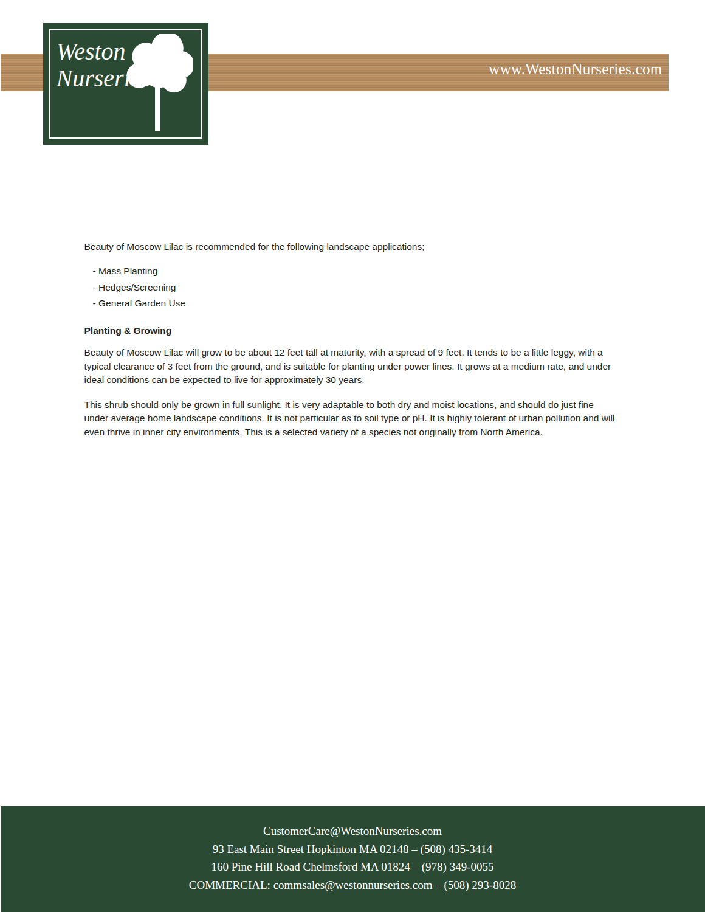www.WestonNurseries.com
Weston Nurseries
Beauty of Moscow Lilac is recommended for the following landscape applications;
- Mass Planting
- Hedges/Screening
- General Garden Use
Planting & Growing
Beauty of Moscow Lilac will grow to be about 12 feet tall at maturity, with a spread of 9 feet. It tends to be a little leggy, with a typical clearance of 3 feet from the ground, and is suitable for planting under power lines. It grows at a medium rate, and under ideal conditions can be expected to live for approximately 30 years.
This shrub should only be grown in full sunlight. It is very adaptable to both dry and moist locations, and should do just fine under average home landscape conditions. It is not particular as to soil type or pH. It is highly tolerant of urban pollution and will even thrive in inner city environments. This is a selected variety of a species not originally from North America.
CustomerCare@WestonNurseries.com
93 East Main Street Hopkinton MA 02148 – (508) 435-3414
160 Pine Hill Road Chelmsford MA 01824 – (978) 349-0055
COMMERCIAL: commsales@westonnurseries.com – (508) 293-8028